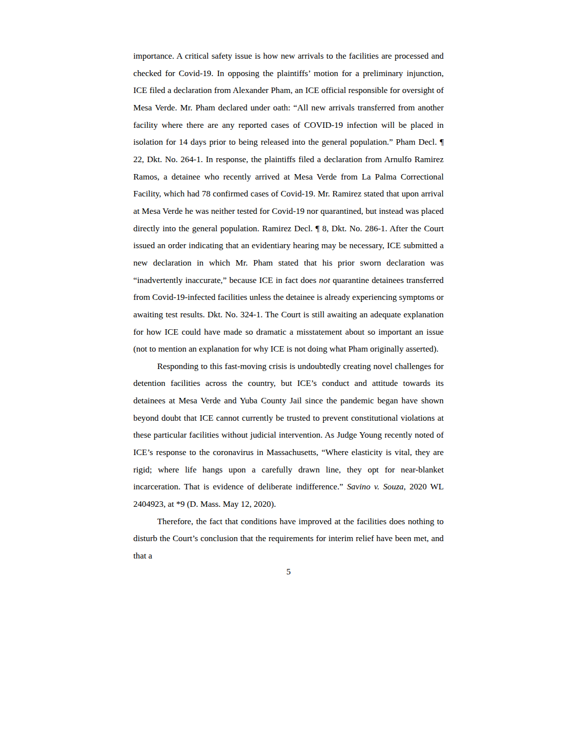importance. A critical safety issue is how new arrivals to the facilities are processed and checked for Covid-19. In opposing the plaintiffs’ motion for a preliminary injunction, ICE filed a declaration from Alexander Pham, an ICE official responsible for oversight of Mesa Verde. Mr. Pham declared under oath: “All new arrivals transferred from another facility where there are any reported cases of COVID-19 infection will be placed in isolation for 14 days prior to being released into the general population.” Pham Decl. ¶ 22, Dkt. No. 264-1. In response, the plaintiffs filed a declaration from Arnulfo Ramirez Ramos, a detainee who recently arrived at Mesa Verde from La Palma Correctional Facility, which had 78 confirmed cases of Covid-19. Mr. Ramirez stated that upon arrival at Mesa Verde he was neither tested for Covid-19 nor quarantined, but instead was placed directly into the general population. Ramirez Decl. ¶ 8, Dkt. No. 286-1. After the Court issued an order indicating that an evidentiary hearing may be necessary, ICE submitted a new declaration in which Mr. Pham stated that his prior sworn declaration was “inadvertently inaccurate,” because ICE in fact does not quarantine detainees transferred from Covid-19-infected facilities unless the detainee is already experiencing symptoms or awaiting test results. Dkt. No. 324-1. The Court is still awaiting an adequate explanation for how ICE could have made so dramatic a misstatement about so important an issue (not to mention an explanation for why ICE is not doing what Pham originally asserted).
Responding to this fast-moving crisis is undoubtedly creating novel challenges for detention facilities across the country, but ICE’s conduct and attitude towards its detainees at Mesa Verde and Yuba County Jail since the pandemic began have shown beyond doubt that ICE cannot currently be trusted to prevent constitutional violations at these particular facilities without judicial intervention. As Judge Young recently noted of ICE’s response to the coronavirus in Massachusetts, “Where elasticity is vital, they are rigid; where life hangs upon a carefully drawn line, they opt for near-blanket incarceration. That is evidence of deliberate indifference.” Savino v. Souza, 2020 WL 2404923, at *9 (D. Mass. May 12, 2020).
Therefore, the fact that conditions have improved at the facilities does nothing to disturb the Court’s conclusion that the requirements for interim relief have been met, and that a
5